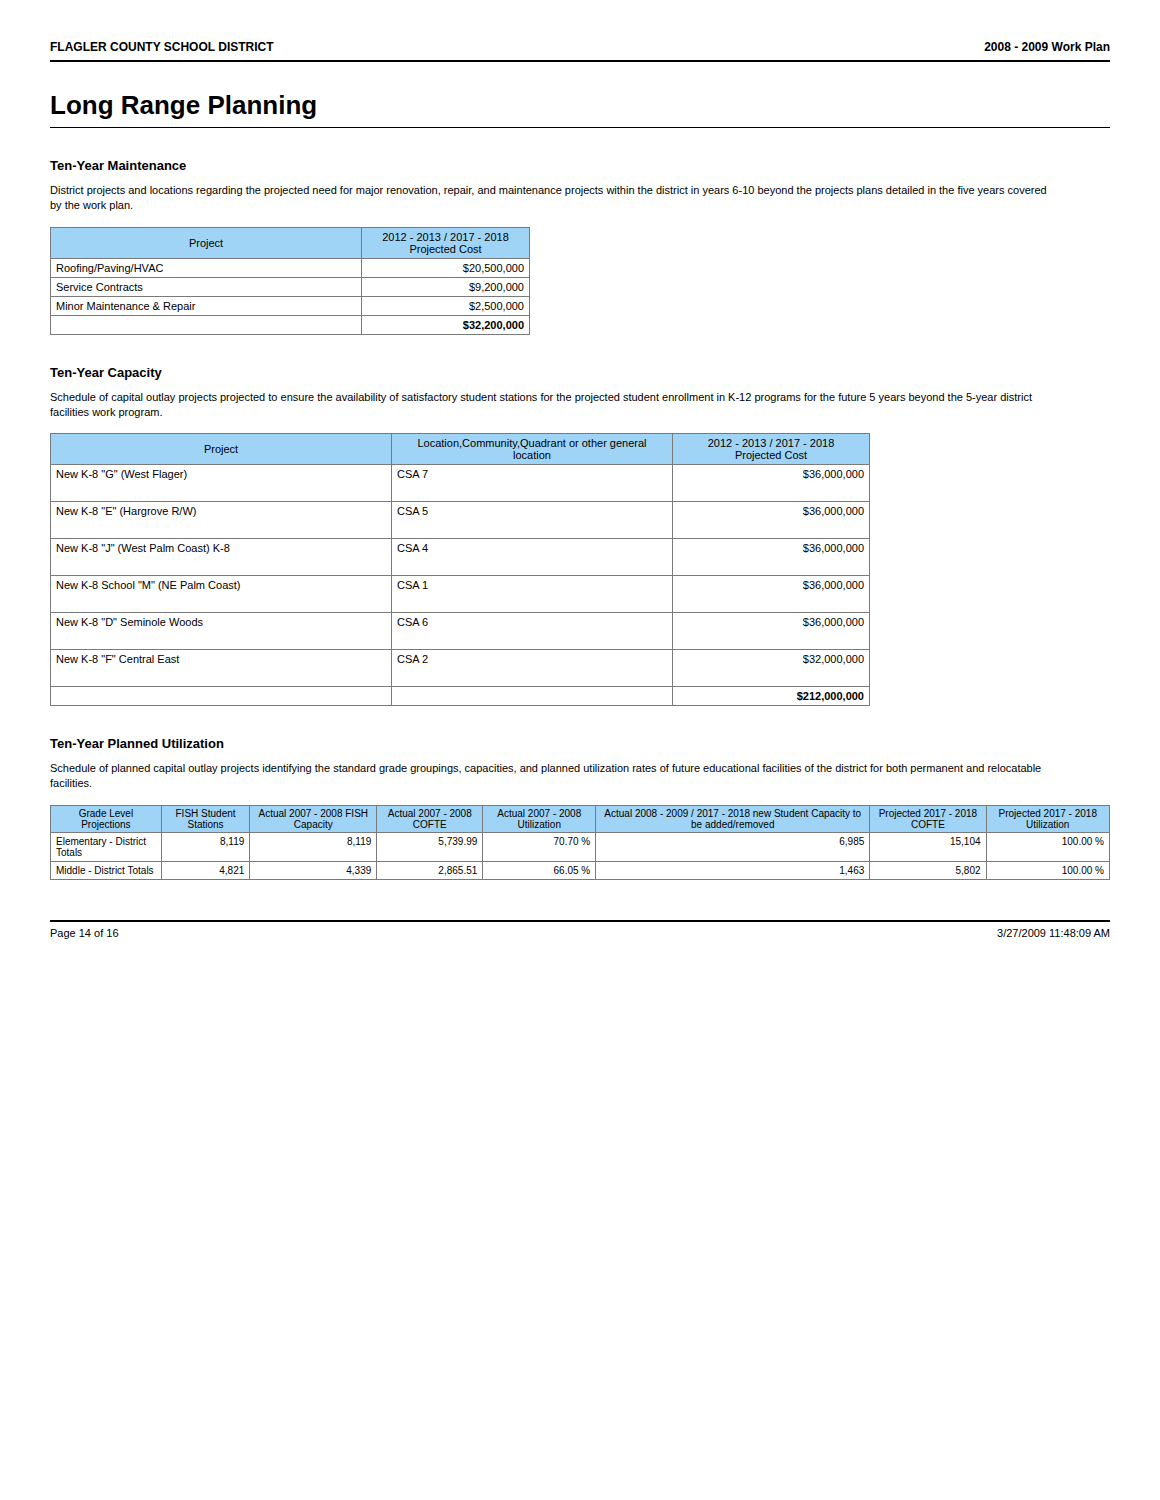FLAGLER COUNTY SCHOOL DISTRICT 2008 - 2009 Work Plan
Long Range Planning
Ten-Year Maintenance
District projects and locations regarding the projected need for major renovation, repair, and maintenance projects within the district in years 6-10 beyond the projects plans detailed in the five years covered by the work plan.
| Project | 2012 - 2013 / 2017 - 2018 Projected Cost |
| --- | --- |
| Roofing/Paving/HVAC | $20,500,000 |
| Service Contracts | $9,200,000 |
| Minor Maintenance & Repair | $2,500,000 |
| | $32,200,000 |
Ten-Year Capacity
Schedule of capital outlay projects projected to ensure the availability of satisfactory student stations for the projected student enrollment in K-12 programs for the future 5 years beyond the 5-year district facilities work program.
| Project | Location,Community,Quadrant or other general location | 2012 - 2013 / 2017 - 2018 Projected Cost |
| --- | --- | --- |
| New K-8 "G" (West Flager) | CSA 7 | $36,000,000 |
| New K-8 "E" (Hargrove R/W) | CSA 5 | $36,000,000 |
| New K-8 "J" (West Palm Coast) K-8 | CSA 4 | $36,000,000 |
| New K-8 School "M" (NE Palm Coast) | CSA 1 | $36,000,000 |
| New K-8 "D" Seminole Woods | CSA 6 | $36,000,000 |
| New K-8 "F" Central East | CSA 2 | $32,000,000 |
| | | $212,000,000 |
Ten-Year Planned Utilization
Schedule of planned capital outlay projects identifying the standard grade groupings, capacities, and planned utilization rates of future educational facilities of the district for both permanent and relocatable facilities.
| Grade Level Projections | FISH Student Stations | Actual 2007 - 2008 FISH Capacity | Actual 2007 - 2008 COFTE | Actual 2007 - 2008 Utilization | Actual 2008 - 2009 / 2017 - 2018 new Student Capacity to be added/removed | Projected 2017 - 2018 COFTE | Projected 2017 - 2018 Utilization |
| --- | --- | --- | --- | --- | --- | --- | --- |
| Elementary - District Totals | 8,119 | 8,119 | 5,739.99 | 70.70 % | 6,985 | 15,104 | 100.00 % |
| Middle - District Totals | 4,821 | 4,339 | 2,865.51 | 66.05 % | 1,463 | 5,802 | 100.00 % |
Page 14 of 16 3/27/2009 11:48:09 AM